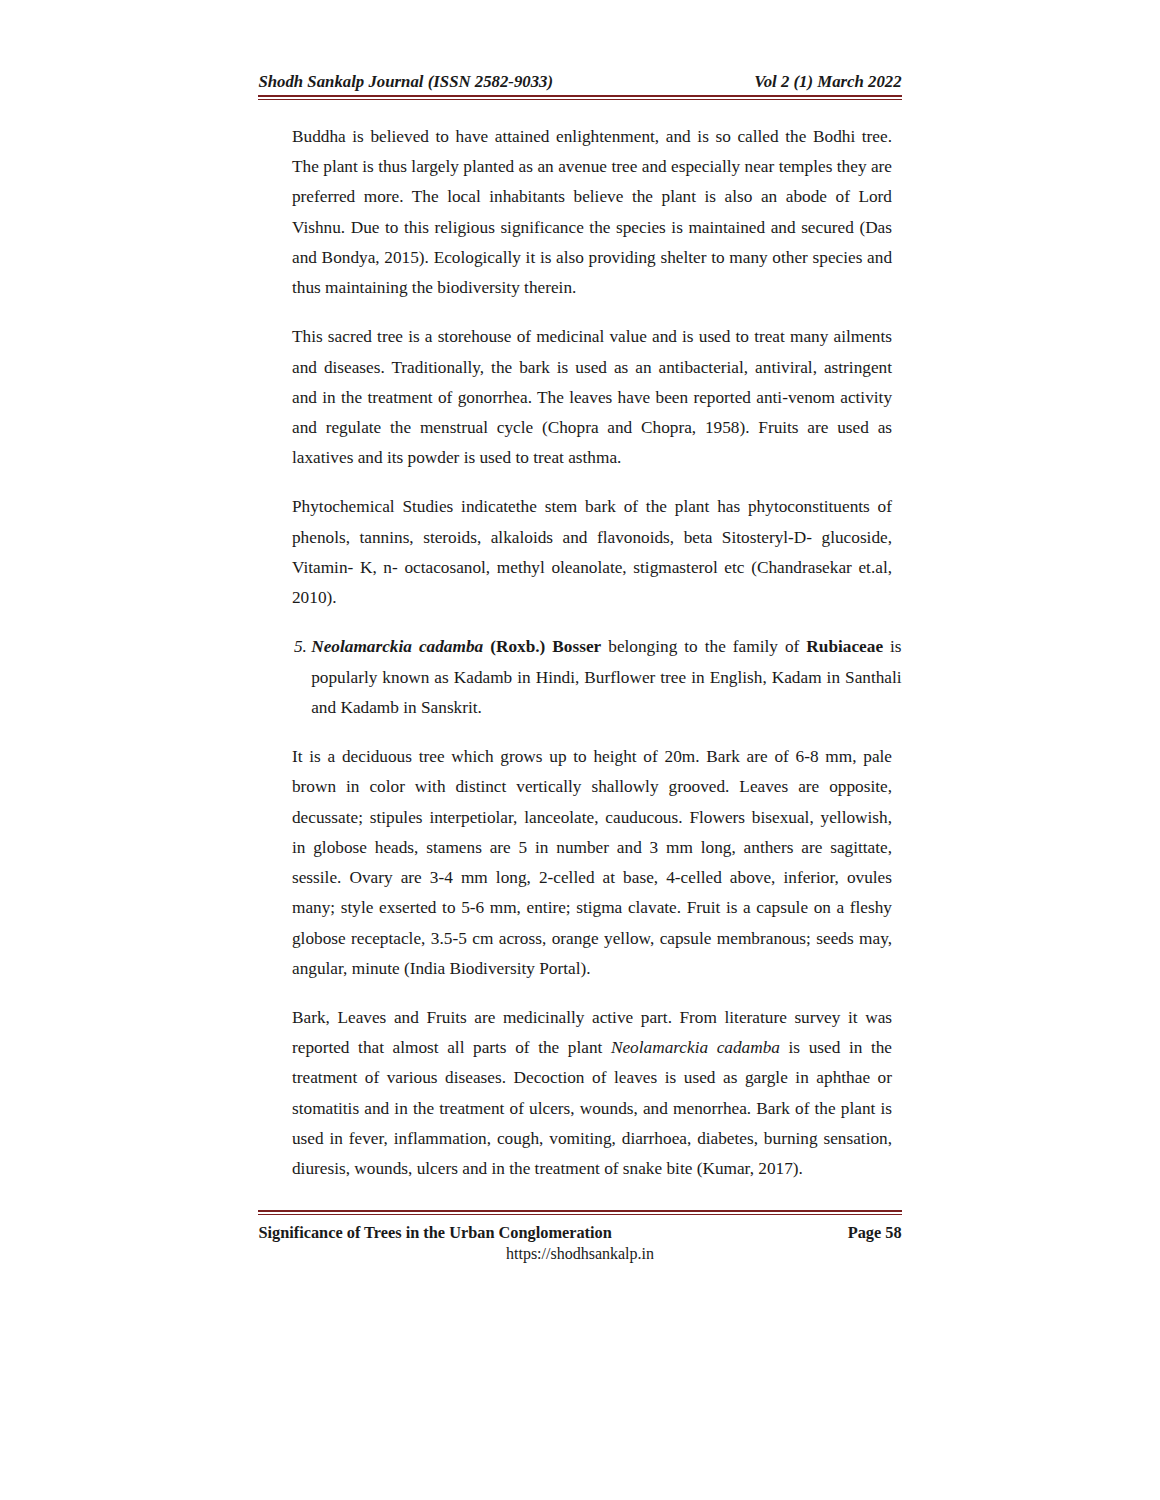Shodh Sankalp Journal (ISSN 2582-9033) Vol 2 (1) March 2022
Buddha is believed to have attained enlightenment, and is so called the Bodhi tree. The plant is thus largely planted as an avenue tree and especially near temples they are preferred more. The local inhabitants believe the plant is also an abode of Lord Vishnu. Due to this religious significance the species is maintained and secured (Das and Bondya, 2015). Ecologically it is also providing shelter to many other species and thus maintaining the biodiversity therein.
This sacred tree is a storehouse of medicinal value and is used to treat many ailments and diseases. Traditionally, the bark is used as an antibacterial, antiviral, astringent and in the treatment of gonorrhea. The leaves have been reported anti-venom activity and regulate the menstrual cycle (Chopra and Chopra, 1958). Fruits are used as laxatives and its powder is used to treat asthma.
Phytochemical Studies indicatethe stem bark of the plant has phytoconstituents of phenols, tannins, steroids, alkaloids and flavonoids, beta Sitosteryl-D- glucoside, Vitamin- K, n- octacosanol, methyl oleanolate, stigmasterol etc (Chandrasekar et.al, 2010).
Neolamarckia cadamba (Roxb.) Bosser belonging to the family of Rubiaceae is popularly known as Kadamb in Hindi, Burflower tree in English, Kadam in Santhali and Kadamb in Sanskrit.
It is a deciduous tree which grows up to height of 20m. Bark are of 6-8 mm, pale brown in color with distinct vertically shallowly grooved. Leaves are opposite, decussate; stipules interpetiolar, lanceolate, cauducous. Flowers bisexual, yellowish, in globose heads, stamens are 5 in number and 3 mm long, anthers are sagittate, sessile. Ovary are 3-4 mm long, 2-celled at base, 4-celled above, inferior, ovules many; style exserted to 5-6 mm, entire; stigma clavate. Fruit is a capsule on a fleshy globose receptacle, 3.5-5 cm across, orange yellow, capsule membranous; seeds may, angular, minute (India Biodiversity Portal).
Bark, Leaves and Fruits are medicinally active part. From literature survey it was reported that almost all parts of the plant Neolamarckia cadamba is used in the treatment of various diseases. Decoction of leaves is used as gargle in aphthae or stomatitis and in the treatment of ulcers, wounds, and menorrhea. Bark of the plant is used in fever, inflammation, cough, vomiting, diarrhoea, diabetes, burning sensation, diuresis, wounds, ulcers and in the treatment of snake bite (Kumar, 2017).
Significance of Trees in the Urban Conglomeration Page 58
https://shodhsankalp.in